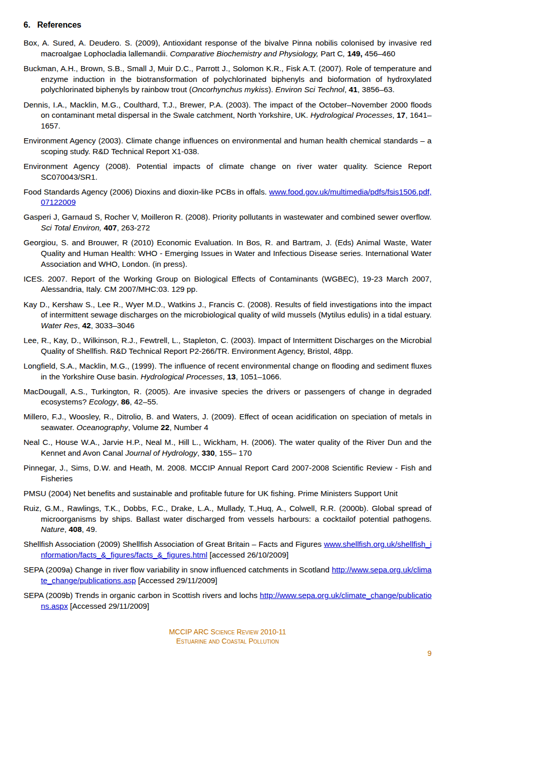6. References
Box, A. Sured, A. Deudero. S. (2009), Antioxidant response of the bivalve Pinna nobilis colonised by invasive red macroalgae Lophocladia lallemandii. Comparative Biochemistry and Physiology, Part C, 149, 456–460
Buckman, A.H., Brown, S.B., Small J, Muir D.C., Parrott J., Solomon K.R., Fisk A.T. (2007). Role of temperature and enzyme induction in the biotransformation of polychlorinated biphenyls and bioformation of hydroxylated polychlorinated biphenyls by rainbow trout (Oncorhynchus mykiss). Environ Sci Technol, 41, 3856–63.
Dennis, I.A., Macklin, M.G., Coulthard, T.J., Brewer, P.A. (2003). The impact of the October–November 2000 floods on contaminant metal dispersal in the Swale catchment, North Yorkshire, UK. Hydrological Processes, 17, 1641–1657.
Environment Agency (2003). Climate change influences on environmental and human health chemical standards – a scoping study. R&D Technical Report X1-038.
Environment Agency (2008). Potential impacts of climate change on river water quality. Science Report SC070043/SR1.
Food Standards Agency (2006) Dioxins and dioxin-like PCBs in offals. www.food.gov.uk/multimedia/pdfs/fsis1506.pdf, 07122009
Gasperi J, Garnaud S, Rocher V, Moilleron R. (2008). Priority pollutants in wastewater and combined sewer overflow. Sci Total Environ, 407, 263-272
Georgiou, S. and Brouwer, R (2010) Economic Evaluation. In Bos, R. and Bartram, J. (Eds) Animal Waste, Water Quality and Human Health: WHO - Emerging Issues in Water and Infectious Disease series. International Water Association and WHO, London. (in press).
ICES. 2007. Report of the Working Group on Biological Effects of Contaminants (WGBEC), 19-23 March 2007, Alessandria, Italy. CM 2007/MHC:03. 129 pp.
Kay D., Kershaw S., Lee R., Wyer M.D., Watkins J., Francis C. (2008). Results of field investigations into the impact of intermittent sewage discharges on the microbiological quality of wild mussels (Mytilus edulis) in a tidal estuary. Water Res, 42, 3033–3046
Lee, R., Kay, D., Wilkinson, R.J., Fewtrell, L., Stapleton, C. (2003). Impact of Intermittent Discharges on the Microbial Quality of Shellfish. R&D Technical Report P2-266/TR. Environment Agency, Bristol, 48pp.
Longfield, S.A., Macklin, M.G., (1999). The influence of recent environmental change on flooding and sediment fluxes in the Yorkshire Ouse basin. Hydrological Processes, 13, 1051–1066.
MacDougall, A.S., Turkington, R. (2005). Are invasive species the drivers or passengers of change in degraded ecosystems? Ecology, 86, 42–55.
Millero, F.J., Woosley, R., Ditrolio, B. and Waters, J. (2009). Effect of ocean acidification on speciation of metals in seawater. Oceanography, Volume 22, Number 4
Neal C., House W.A., Jarvie H.P., Neal M., Hill L., Wickham, H. (2006). The water quality of the River Dun and the Kennet and Avon Canal Journal of Hydrology, 330, 155– 170
Pinnegar, J., Sims, D.W. and Heath, M. 2008. MCCIP Annual Report Card 2007-2008 Scientific Review - Fish and Fisheries
PMSU (2004) Net benefits and sustainable and profitable future for UK fishing. Prime Ministers Support Unit
Ruiz, G.M., Rawlings, T.K., Dobbs, F.C., Drake, L.A., Mullady, T.,Huq, A., Colwell, R.R. (2000b). Global spread of microorganisms by ships. Ballast water discharged from vessels harbours: a cocktailof potential pathogens. Nature, 408, 49.
Shellfish Association (2009) Shellfish Association of Great Britain – Facts and Figures www.shellfish.org.uk/shellfish_information/facts_&_figures/facts_&_figures.html [accessed 26/10/2009]
SEPA (2009a) Change in river flow variability in snow influenced catchments in Scotland http://www.sepa.org.uk/climate_change/publications.asp [Accessed 29/11/2009]
SEPA (2009b) Trends in organic carbon in Scottish rivers and lochs http://www.sepa.org.uk/climate_change/publications.aspx [Accessed 29/11/2009]
MCCIP ARC Science Review 2010-11
Estuarine and Coastal Pollution
9